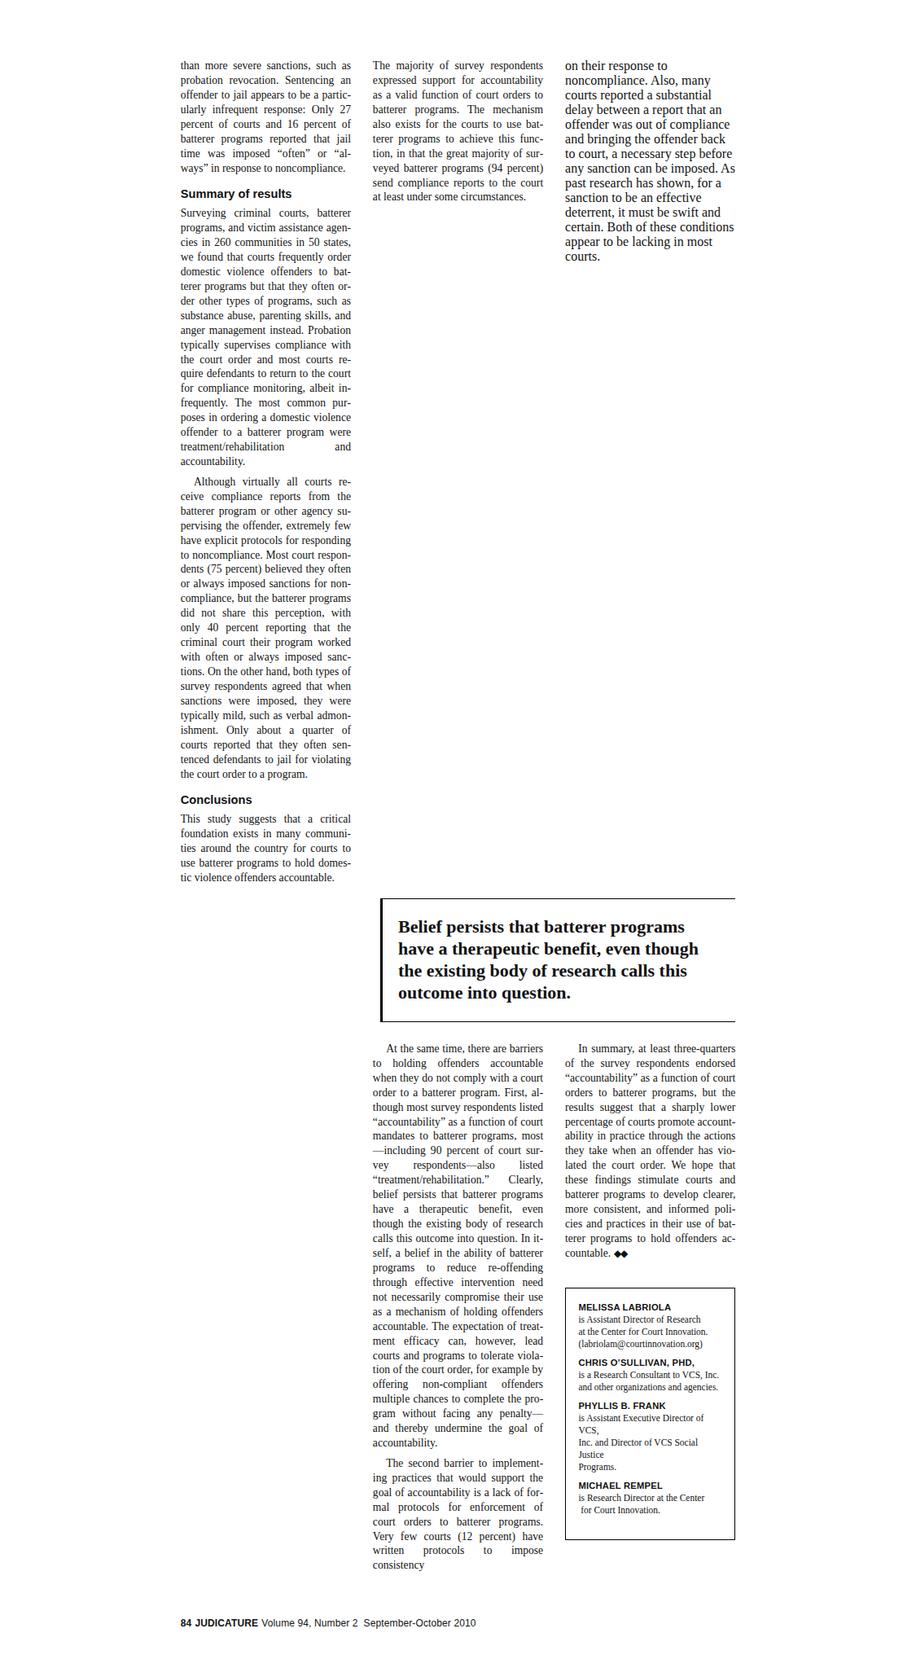than more severe sanctions, such as probation revocation. Sentencing an offender to jail appears to be a particularly infrequent response: Only 27 percent of courts and 16 percent of batterer programs reported that jail time was imposed “often” or “always” in response to noncompliance.
Summary of results
Surveying criminal courts, batterer programs, and victim assistance agencies in 260 communities in 50 states, we found that courts frequently order domestic violence offenders to batterer programs but that they often order other types of programs, such as substance abuse, parenting skills, and anger management instead. Probation typically supervises compliance with the court order and most courts require defendants to return to the court for compliance monitoring, albeit infrequently. The most common purposes in ordering a domestic violence offender to a batterer program were treatment/rehabilitation and accountability.
Although virtually all courts receive compliance reports from the batterer program or other agency supervising the offender, extremely few have explicit protocols for responding to noncompliance. Most court respondents (75 percent) believed they often or always imposed sanctions for noncompliance, but the batterer programs did not share this perception, with only 40 percent reporting that the criminal court their program worked with often or always imposed sanctions. On the other hand, both types of survey respondents agreed that when sanctions were imposed, they were typically mild, such as verbal admonishment. Only about a quarter of courts reported that they often sentenced defendants to jail for violating the court order to a program.
Conclusions
This study suggests that a critical foundation exists in many communities around the country for courts to use batterer programs to hold domestic violence offenders accountable.
The majority of survey respondents expressed support for accountability as a valid function of court orders to batterer programs. The mechanism also exists for the courts to use batterer programs to achieve this function, in that the great majority of surveyed batterer programs (94 percent) send compliance reports to the court at least under some circumstances.
on their response to noncompliance. Also, many courts reported a substantial delay between a report that an offender was out of compliance and bringing the offender back to court, a necessary step before any sanction can be imposed. As past research has shown, for a sanction to be an effective deterrent, it must be swift and certain. Both of these conditions appear to be lacking in most courts.
Belief persists that batterer programs have a therapeutic benefit, even though the existing body of research calls this outcome into question.
At the same time, there are barriers to holding offenders accountable when they do not comply with a court order to a batterer program. First, although most survey respondents listed “accountability” as a function of court mandates to batterer programs, most—including 90 percent of court survey respondents—also listed “treatment/rehabilitation.” Clearly, belief persists that batterer programs have a therapeutic benefit, even though the existing body of research calls this outcome into question. In itself, a belief in the ability of batterer programs to reduce re-offending through effective intervention need not necessarily compromise their use as a mechanism of holding offenders accountable. The expectation of treatment efficacy can, however, lead courts and programs to tolerate violation of the court order, for example by offering non-compliant offenders multiple chances to complete the program without facing any penalty—and thereby undermine the goal of accountability.
The second barrier to implementing practices that would support the goal of accountability is a lack of formal protocols for enforcement of court orders to batterer programs. Very few courts (12 percent) have written protocols to impose consistency
In summary, at least three-quarters of the survey respondents endorsed “accountability” as a function of court orders to batterer programs, but the results suggest that a sharply lower percentage of courts promote accountability in practice through the actions they take when an offender has violated the court order. We hope that these findings stimulate courts and batterer programs to develop clearer, more consistent, and informed policies and practices in their use of batterer programs to hold offenders accountable. ◆◆
MELISSA LABRIOLA
is Assistant Director of Research
at the Center for Court Innovation.
(labriolam@courtinnovation.org)
CHRIS O’SULLIVAN, PHD,
is a Research Consultant to VCS, Inc.
and other organizations and agencies.
PHYLLIS B. FRANK
is Assistant Executive Director of VCS,
Inc. and Director of VCS Social Justice
Programs.
MICHAEL REMPEL
is Research Director at the Center
for Court Innovation.
84 JUDICATUREVolume 94, Number 2 September-October 2010